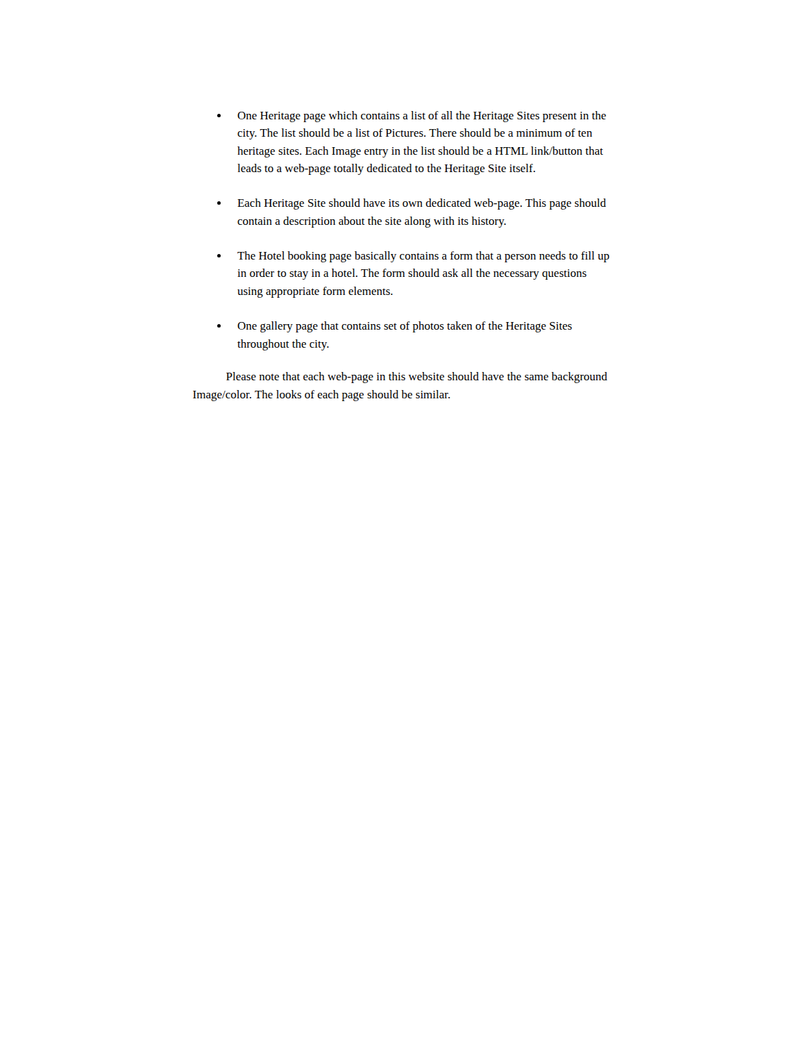One Heritage page which contains a list of all the Heritage Sites present in the city. The list should be a list of Pictures. There should be a minimum of ten heritage sites. Each Image entry in the list should be a HTML link/button that leads to a web-page totally dedicated to the Heritage Site itself.
Each Heritage Site should have its own dedicated web-page. This page should contain a description about the site along with its history.
The Hotel booking page basically contains a form that a person needs to fill up in order to stay in a hotel. The form should ask all the necessary questions using appropriate form elements.
One gallery page that contains set of photos taken of the Heritage Sites throughout the city.
Please note that each web-page in this website should have the same background Image/color. The looks of each page should be similar.